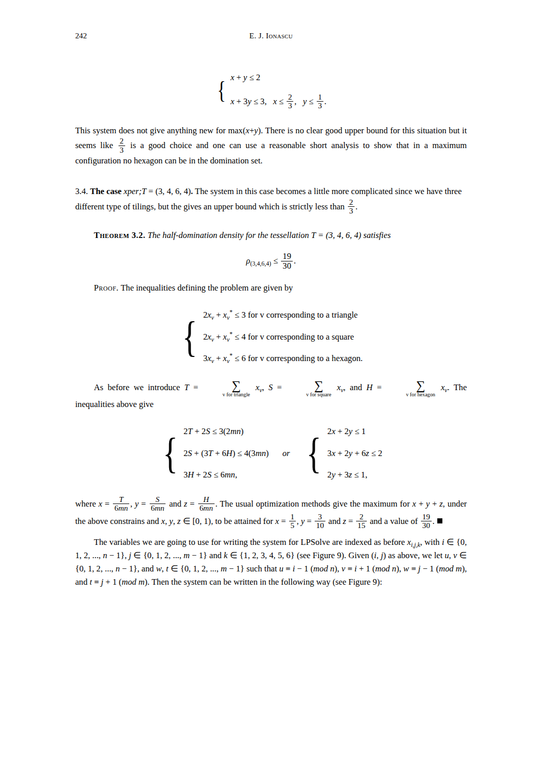242 E. J. Ionascu 242
{
x + y ≤ 2
x + 3y ≤ 3, x ≤ 23, y ≤ 13.
This system does not give anything new for max(x+y). There is no clear good upper bound for this situation but it seems like 23 is a good choice and one can use a reasonable short analysis to show that in a maximum configuration no hexagon can be in the domination set.
3.4. The case xper; T = (3, 4, 6, 4). The system in this case becomes a little more complicated since we have three different type of tilings, but the gives an upper bound which is strictly less than 23.
Theorem 3.2. The half-domination density for the tessellation T = (3, 4, 6, 4) satisfies
ρ(3,4,6,4) ≤ 1930.
Proof. The inequalities defining the problem are given by
{
2xv + xv* ≤ 3 for v corresponding to a triangle
2xv + xv* ≤ 4 for v corresponding to a square
3xv + xv* ≤ 6 for v corresponding to a hexagon.
As before we introduce T = ∑v for triangle xv, S = ∑v for square xv, and H = ∑v for hexagon xv. The inequalities above give
{
2T + 2S ≤ 3(2mn)
2S + (3T + 6H) ≤ 4(3mn)
3H + 2S ≤ 6mn,
or {
2x + 2y ≤ 1
3x + 2y + 6z ≤ 2
2y + 3z ≤ 1,
where x = T 6mn, y = S 6mn and z = H 6mn. The usual optimization methods give the maximum for x + y + z, under the above constrains and x, y, z ∈ [0, 1), to be attained for x = 15, y = 310 and z = 215 and a value of 1930.
The variables we are going to use for writing the system for LPSolve are indexed as before xi,j,k, with i ∈ {0, 1, 2, ..., n − 1}, j ∈ {0, 1, 2, ..., m − 1} and k ∈ {1, 2, 3, 4, 5, 6} (see Figure 9). Given (i, j) as above, we let u, v ∈ {0, 1, 2, ..., n − 1}, and w, t ∈ {0, 1, 2, ..., m − 1} such that u ≡ i − 1 (mod n), v ≡ i + 1 (mod n), w ≡ j − 1 (mod m), and t ≡ j + 1 (mod m). Then the system can be written in the following way (see Figure 9):